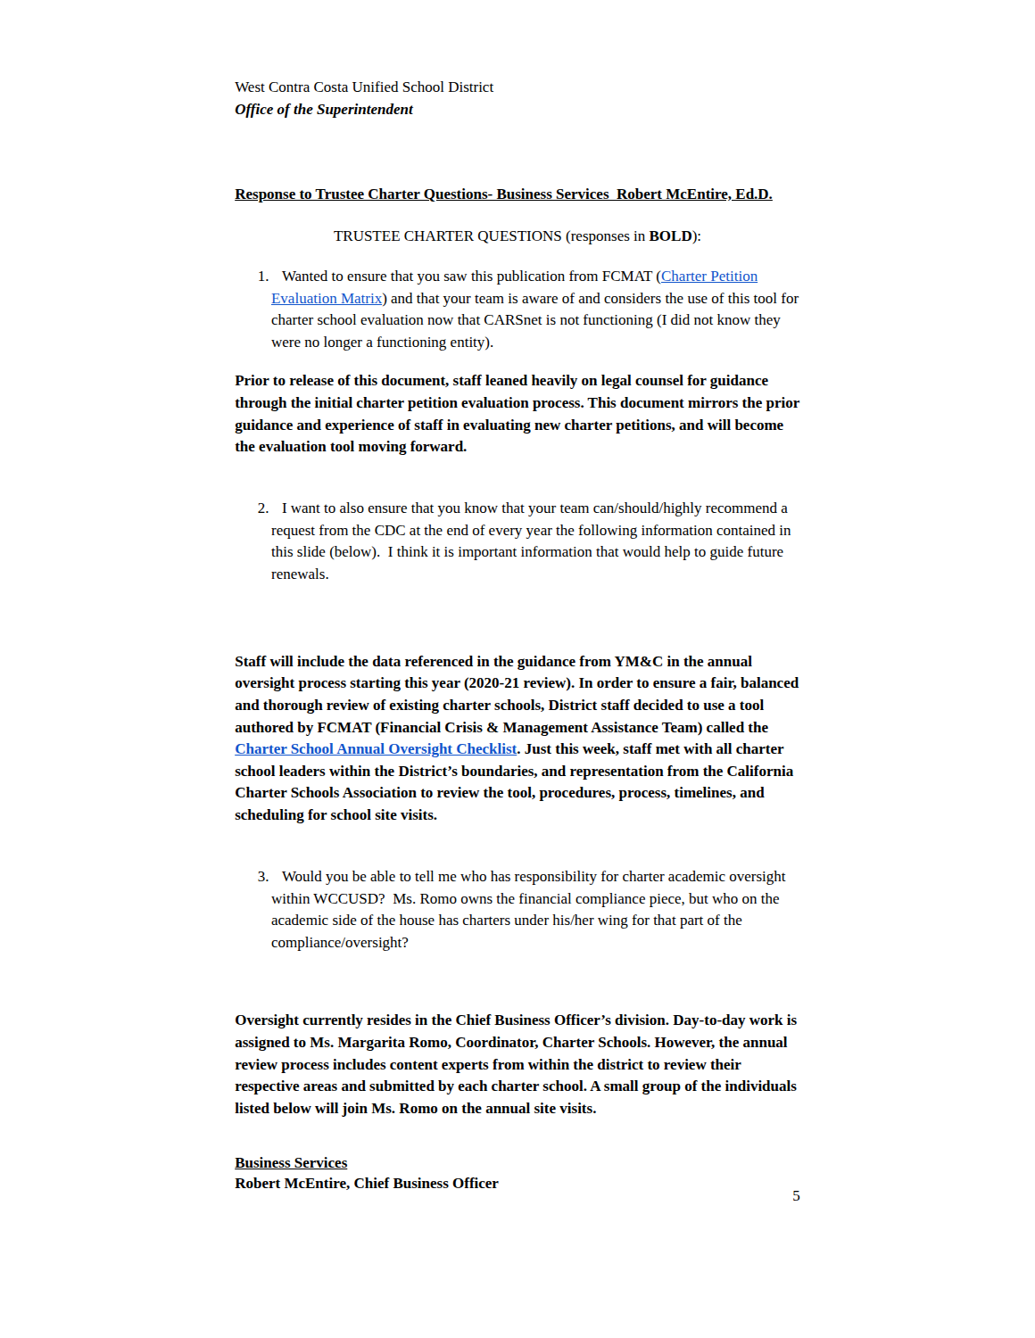West Contra Costa Unified School District
Office of the Superintendent
Response to Trustee Charter Questions- Business Services Robert McEntire, Ed.D.
TRUSTEE CHARTER QUESTIONS (responses in BOLD):
1. Wanted to ensure that you saw this publication from FCMAT (Charter Petition Evaluation Matrix) and that your team is aware of and considers the use of this tool for charter school evaluation now that CARSnet is not functioning (I did not know they were no longer a functioning entity).
Prior to release of this document, staff leaned heavily on legal counsel for guidance through the initial charter petition evaluation process. This document mirrors the prior guidance and experience of staff in evaluating new charter petitions, and will become the evaluation tool moving forward.
2. I want to also ensure that you know that your team can/should/highly recommend a request from the CDC at the end of every year the following information contained in this slide (below). I think it is important information that would help to guide future renewals.
Staff will include the data referenced in the guidance from YM&C in the annual oversight process starting this year (2020-21 review). In order to ensure a fair, balanced and thorough review of existing charter schools, District staff decided to use a tool authored by FCMAT (Financial Crisis & Management Assistance Team) called the Charter School Annual Oversight Checklist. Just this week, staff met with all charter school leaders within the District’s boundaries, and representation from the California Charter Schools Association to review the tool, procedures, process, timelines, and scheduling for school site visits.
3. Would you be able to tell me who has responsibility for charter academic oversight within WCCUSD? Ms. Romo owns the financial compliance piece, but who on the academic side of the house has charters under his/her wing for that part of the compliance/oversight?
Oversight currently resides in the Chief Business Officer’s division. Day-to-day work is assigned to Ms. Margarita Romo, Coordinator, Charter Schools. However, the annual review process includes content experts from within the district to review their respective areas and submitted by each charter school. A small group of the individuals listed below will join Ms. Romo on the annual site visits.
Business Services
Robert McEntire, Chief Business Officer
5